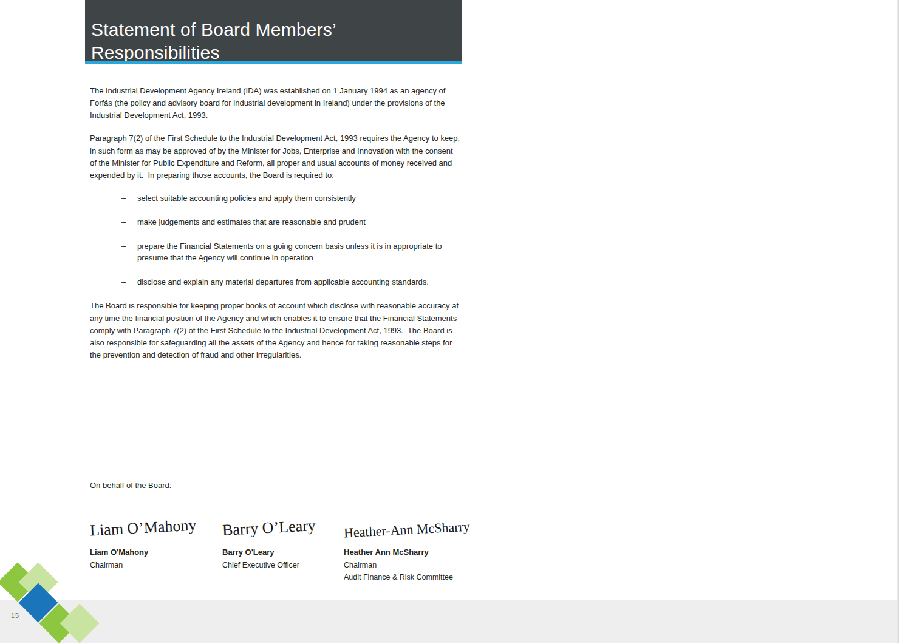Statement of Board Members’
Responsibilities
The Industrial Development Agency Ireland (IDA) was established on 1 January 1994 as an agency of Forfás (the policy and advisory board for industrial development in Ireland) under the provisions of the Industrial Development Act, 1993.
Paragraph 7(2) of the First Schedule to the Industrial Development Act, 1993 requires the Agency to keep, in such form as may be approved of by the Minister for Jobs, Enterprise and Innovation with the consent of the Minister for Public Expenditure and Reform, all proper and usual accounts of money received and expended by it. In preparing those accounts, the Board is required to:
select suitable accounting policies and apply them consistently
make judgements and estimates that are reasonable and prudent
prepare the Financial Statements on a going concern basis unless it is in appropriate to presume that the Agency will continue in operation
disclose and explain any material departures from applicable accounting standards.
The Board is responsible for keeping proper books of account which disclose with reasonable accuracy at any time the financial position of the Agency and which enables it to ensure that the Financial Statements comply with Paragraph 7(2) of the First Schedule to the Industrial Development Act, 1993. The Board is also responsible for safeguarding all the assets of the Agency and hence for taking reasonable steps for the prevention and detection of fraud and other irregularities.
On behalf of the Board:
Liam O’Mahony
Barry O’Leary
Heather-Ann McSharry
Liam O'Mahony Chairman
Barry O'Leary Chief Executive Officer
Heather Ann McSharry Chairman
Audit Finance & Risk Committee
15-